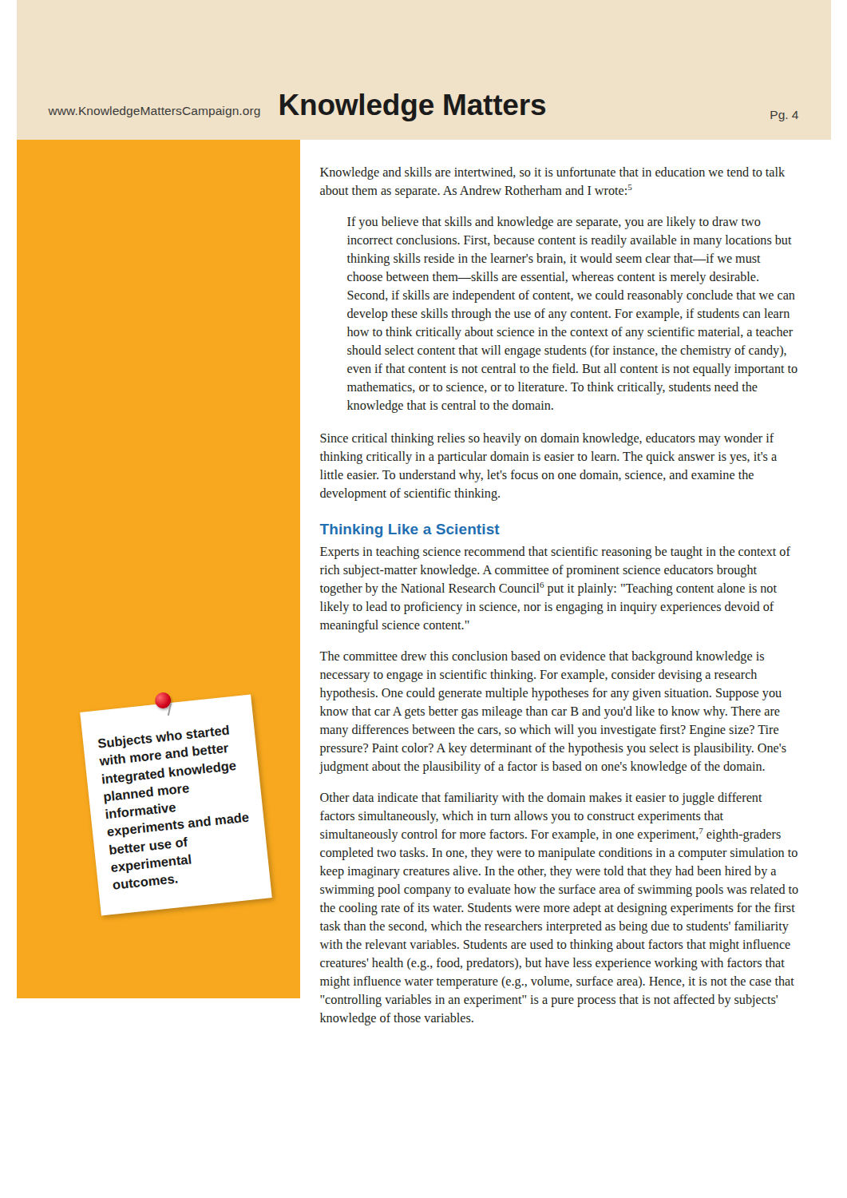www.KnowledgeMattersCampaign.org Knowledge Matters Pg. 4
Subjects who started with more and better integrated knowledge planned more informative experiments and made better use of experimental outcomes.
Knowledge and skills are intertwined, so it is unfortunate that in education we tend to talk about them as separate. As Andrew Rotherham and I wrote:5
If you believe that skills and knowledge are separate, you are likely to draw two incorrect conclusions. First, because content is readily available in many locations but thinking skills reside in the learner's brain, it would seem clear that—if we must choose between them—skills are essential, whereas content is merely desirable. Second, if skills are independent of content, we could reasonably conclude that we can develop these skills through the use of any content. For example, if students can learn how to think critically about science in the context of any scientific material, a teacher should select content that will engage students (for instance, the chemistry of candy), even if that content is not central to the field. But all content is not equally important to mathematics, or to science, or to literature. To think critically, students need the knowledge that is central to the domain.
Since critical thinking relies so heavily on domain knowledge, educators may wonder if thinking critically in a particular domain is easier to learn. The quick answer is yes, it's a little easier. To understand why, let's focus on one domain, science, and examine the development of scientific thinking.
Thinking Like a Scientist
Experts in teaching science recommend that scientific reasoning be taught in the context of rich subject-matter knowledge. A committee of prominent science educators brought together by the National Research Council6 put it plainly: "Teaching content alone is not likely to lead to proficiency in science, nor is engaging in inquiry experiences devoid of meaningful science content."
The committee drew this conclusion based on evidence that background knowledge is necessary to engage in scientific thinking. For example, consider devising a research hypothesis. One could generate multiple hypotheses for any given situation. Suppose you know that car A gets better gas mileage than car B and you'd like to know why. There are many differences between the cars, so which will you investigate first? Engine size? Tire pressure? Paint color? A key determinant of the hypothesis you select is plausibility. One's judgment about the plausibility of a factor is based on one's knowledge of the domain.
Other data indicate that familiarity with the domain makes it easier to juggle different factors simultaneously, which in turn allows you to construct experiments that simultaneously control for more factors. For example, in one experiment,7 eighth-graders completed two tasks. In one, they were to manipulate conditions in a computer simulation to keep imaginary creatures alive. In the other, they were told that they had been hired by a swimming pool company to evaluate how the surface area of swimming pools was related to the cooling rate of its water. Students were more adept at designing experiments for the first task than the second, which the researchers interpreted as being due to students' familiarity with the relevant variables. Students are used to thinking about factors that might influence creatures' health (e.g., food, predators), but have less experience working with factors that might influence water temperature (e.g., volume, surface area). Hence, it is not the case that "controlling variables in an experiment" is a pure process that is not affected by subjects' knowledge of those variables.